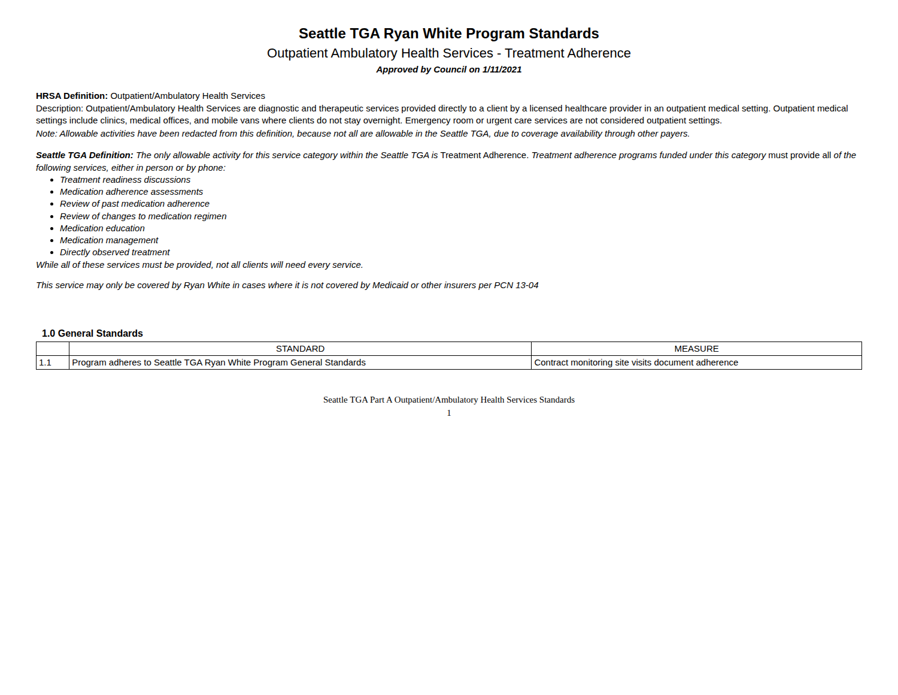Seattle TGA Ryan White Program Standards
Outpatient Ambulatory Health Services - Treatment Adherence
Approved by Council on 1/11/2021
HRSA Definition: Outpatient/Ambulatory Health Services
Description: Outpatient/Ambulatory Health Services are diagnostic and therapeutic services provided directly to a client by a licensed healthcare provider in an outpatient medical setting. Outpatient medical settings include clinics, medical offices, and mobile vans where clients do not stay overnight. Emergency room or urgent care services are not considered outpatient settings.
Note: Allowable activities have been redacted from this definition, because not all are allowable in the Seattle TGA, due to coverage availability through other payers.
Seattle TGA Definition: The only allowable activity for this service category within the Seattle TGA is Treatment Adherence. Treatment adherence programs funded under this category must provide all of the following services, either in person or by phone:
Treatment readiness discussions
Medication adherence assessments
Review of past medication adherence
Review of changes to medication regimen
Medication education
Medication management
Directly observed treatment
While all of these services must be provided, not all clients will need every service.
This service may only be covered by Ryan White in cases where it is not covered by Medicaid or other insurers per PCN 13-04
1.0 General Standards
| | STANDARD | MEASURE |
| 1.1 | Program adheres to Seattle TGA Ryan White Program General Standards | Contract monitoring site visits document adherence |
Seattle TGA Part A Outpatient/Ambulatory Health Services Standards
1